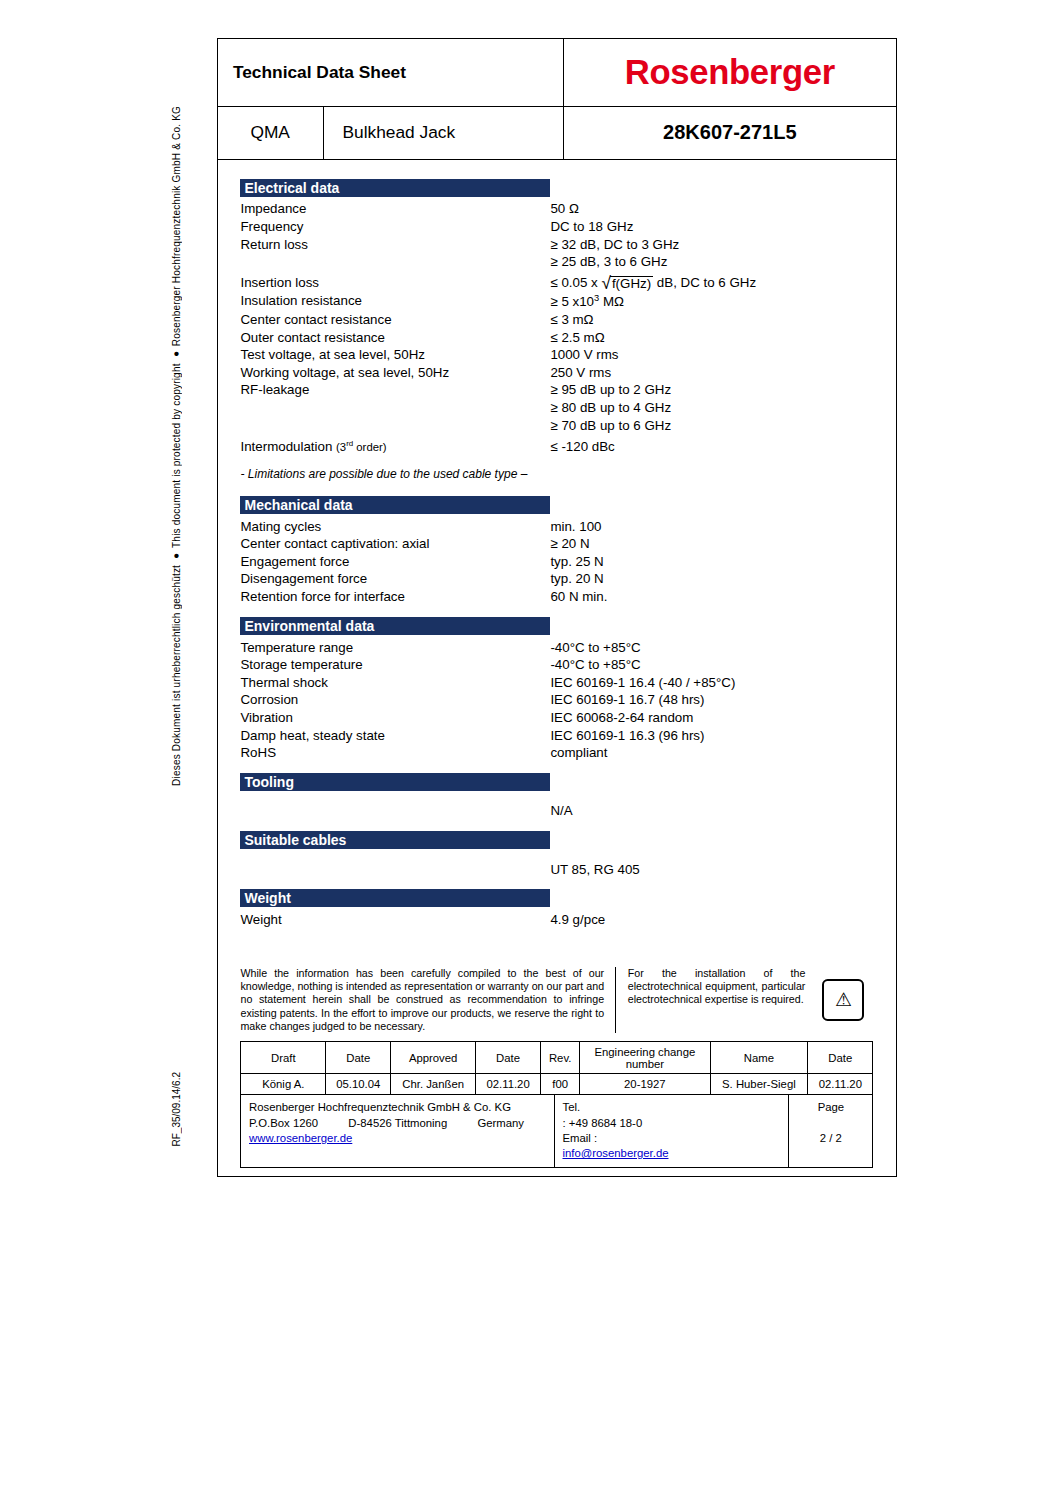Dieses Dokument ist urheberrechtlich geschützt ● This document is protected by copyright ● Rosenberger Hochfrequenztechnik GmbH & Co. KG
RF_35/09.14/6.2
Technical Data Sheet
Rosenberger
QMA
Bulkhead Jack
28K607-271L5
Electrical data
Impedance
50 Ω
Frequency
DC to 18 GHz
Return loss
≥ 32 dB, DC to 3 GHz
≥ 25 dB, 3 to 6 GHz
Insertion loss
≤ 0.05 x √f(GHz) dB, DC to 6 GHz
Insulation resistance
≥ 5 x103 MΩ
Center contact resistance
≤ 3 mΩ
Outer contact resistance
≤ 2.5 mΩ
Test voltage, at sea level, 50Hz
1000 V rms
Working voltage, at sea level, 50Hz
250 V rms
RF-leakage
≥ 95 dB up to 2 GHz
≥ 80 dB up to 4 GHz
≥ 70 dB up to 6 GHz
Intermodulation (3rd order)
≤ -120 dBc
- Limitations are possible due to the used cable type –
Mechanical data
Mating cycles
min. 100
Center contact captivation: axial
≥ 20 N
Engagement force
typ. 25 N
Disengagement force
typ. 20 N
Retention force for interface
60 N min.
Environmental data
Temperature range
-40°C to +85°C
Storage temperature
-40°C to +85°C
Thermal shock
IEC 60169-1 16.4 (-40 / +85°C)
Corrosion
IEC 60169-1 16.7 (48 hrs)
Vibration
IEC 60068-2-64 random
Damp heat, steady state
IEC 60169-1 16.3 (96 hrs)
RoHS
compliant
Tooling
N/A
Suitable cables
UT 85, RG 405
Weight
Weight
4.9 g/pce
While the information has been carefully compiled to the best of our knowledge, nothing is intended as representation or warranty on our part and no statement herein shall be construed as recommendation to infringe existing patents. In the effort to improve our products, we reserve the right to make changes judged to be necessary.
For the installation of the electrotechnical equipment, particular electrotechnical expertise is required.
⚠
| Draft | Date | Approved | Date | Rev. | Engineering change number | Name | Date |
| König A. | 05.10.04 | Chr. Janßen | 02.11.20 | f00 | 20-1927 | S. Huber-Siegl | 02.11.20 |
Rosenberger Hochfrequenztechnik GmbH & Co. KG
P.O.Box 1260 D-84526 Tittmoning Germany
www.rosenberger.de
Tel. : +49 8684 18-0
Email : info@rosenberger.de
Page
2 / 2